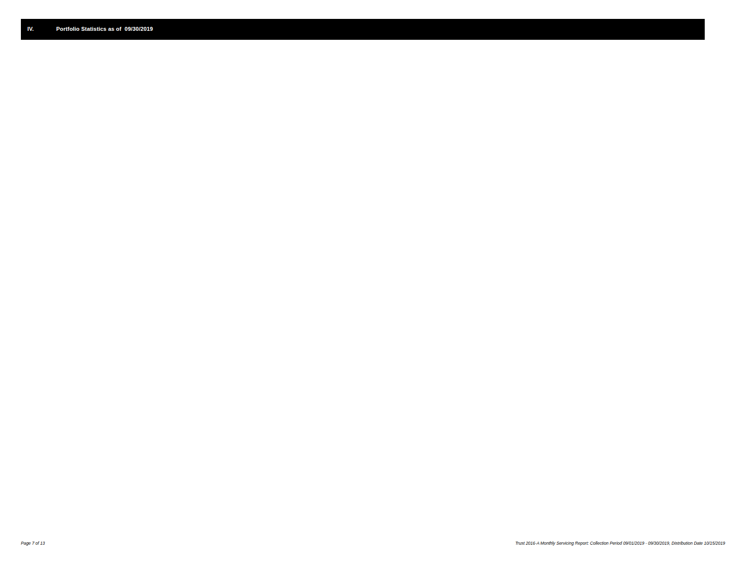IV.
Portfolio Statistics as of 09/30/2019
Page 7 of 13
Trust 2016-A Monthly Servicing Report: Collection Period 09/01/2019 - 09/30/2019, Distribution Date 10/15/2019